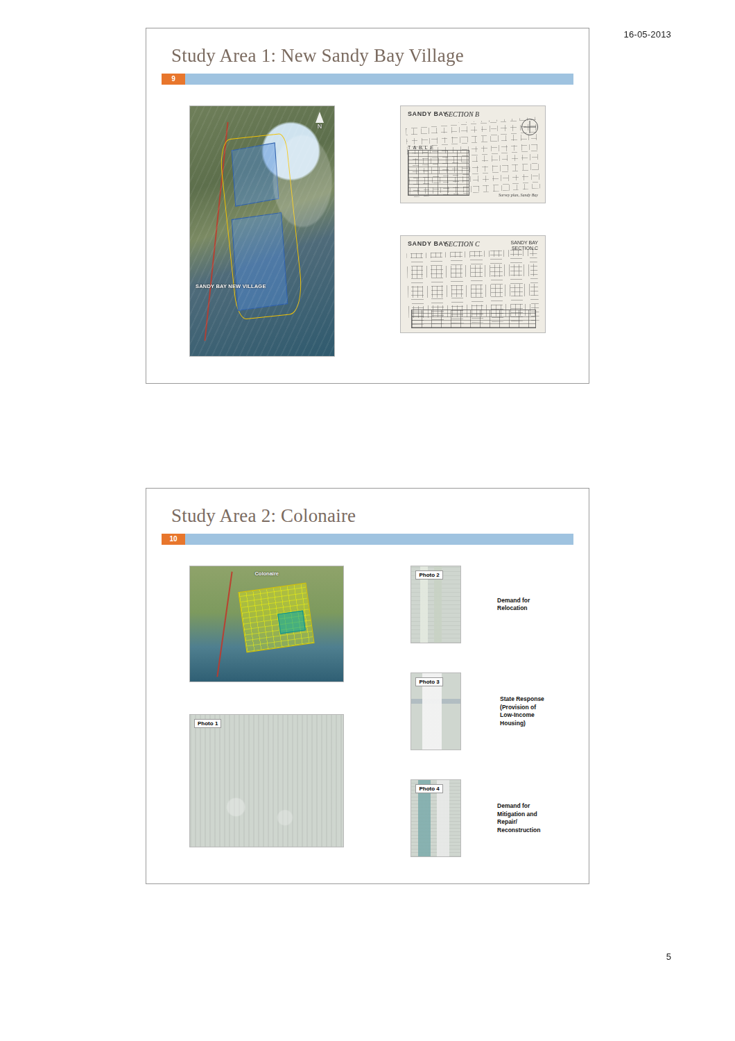16-05-2013
Study Area 1: New Sandy Bay Village
9
SANDY BAY NEW VILLAGE
N
SANDY BAY
SECTION B
T A B L E
Survey plan, Sandy Bay
SANDY BAY
SECTION C
SANDY BAY
SECTION C
Study Area 2: Colonaire
10
Colonaire
Photo 1
Photo 2
Demand for
Relocation
Photo 3
State Response
(Provision of
Low-Income
Housing)
Photo 4
Demand for
Mitigation and
Repair/
Reconstruction
5